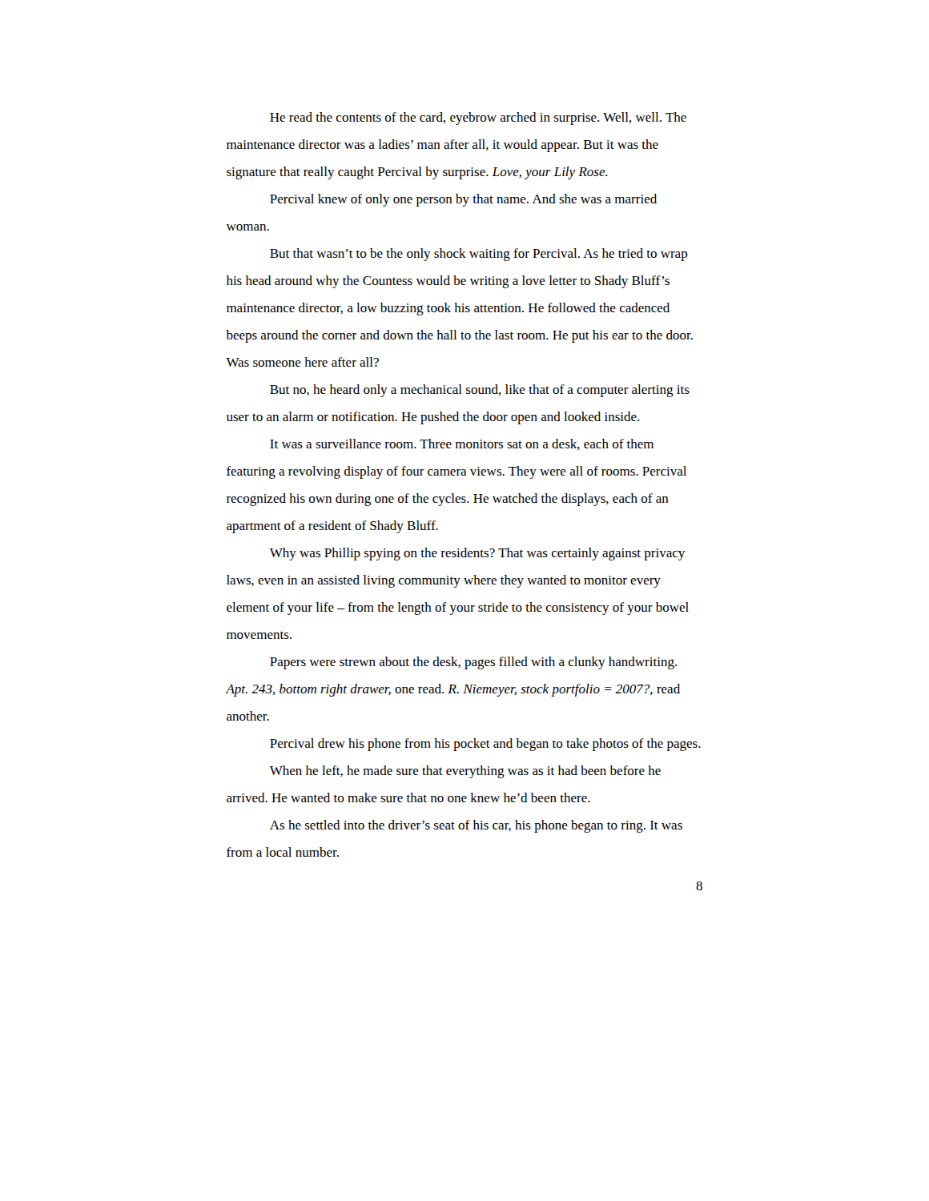He read the contents of the card, eyebrow arched in surprise. Well, well. The maintenance director was a ladies’ man after all, it would appear. But it was the signature that really caught Percival by surprise. Love, your Lily Rose.
Percival knew of only one person by that name. And she was a married woman.
But that wasn’t to be the only shock waiting for Percival. As he tried to wrap his head around why the Countess would be writing a love letter to Shady Bluff’s maintenance director, a low buzzing took his attention. He followed the cadenced beeps around the corner and down the hall to the last room. He put his ear to the door. Was someone here after all?
But no, he heard only a mechanical sound, like that of a computer alerting its user to an alarm or notification. He pushed the door open and looked inside.
It was a surveillance room. Three monitors sat on a desk, each of them featuring a revolving display of four camera views. They were all of rooms. Percival recognized his own during one of the cycles. He watched the displays, each of an apartment of a resident of Shady Bluff.
Why was Phillip spying on the residents? That was certainly against privacy laws, even in an assisted living community where they wanted to monitor every element of your life – from the length of your stride to the consistency of your bowel movements.
Papers were strewn about the desk, pages filled with a clunky handwriting. Apt. 243, bottom right drawer, one read. R. Niemeyer, stock portfolio = 2007?, read another.
Percival drew his phone from his pocket and began to take photos of the pages.
When he left, he made sure that everything was as it had been before he arrived. He wanted to make sure that no one knew he’d been there.
As he settled into the driver’s seat of his car, his phone began to ring. It was from a local number.
8